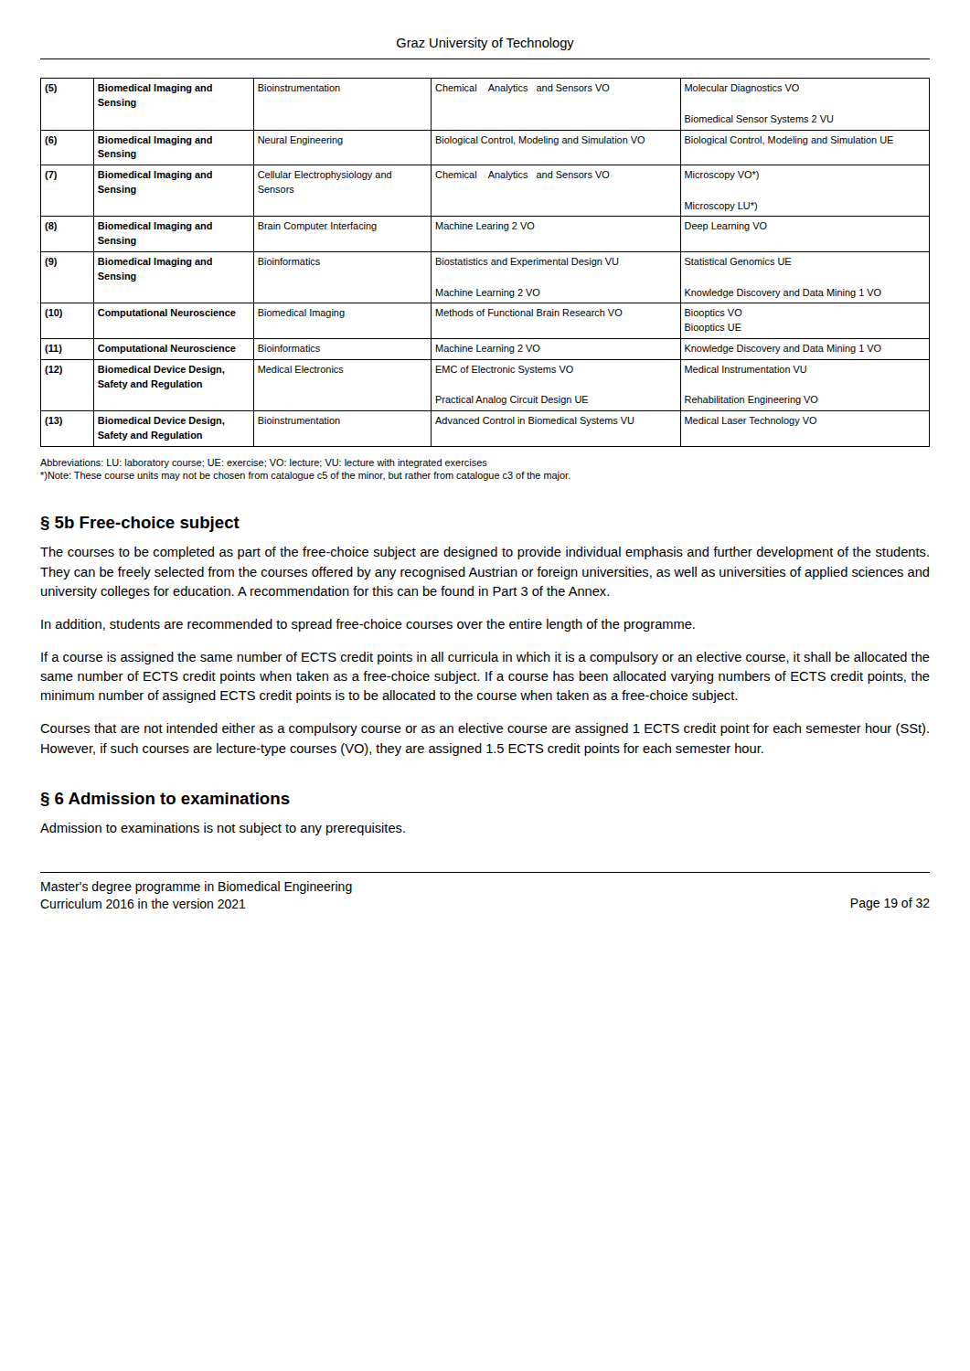Graz University of Technology
| (5) | Biomedical Imaging and Sensing | Bioinstrumentation | Chemical Analytics and Sensors VO | Molecular Diagnostics VO Biomedical Sensor Systems 2 VU |
| (6) | Biomedical Imaging and Sensing | Neural Engineering | Biological Control, Modeling and Simulation VO | Biological Control, Modeling and Simulation UE |
| (7) | Biomedical Imaging and Sensing | Cellular Electrophysiology and Sensors | Chemical Analytics and Sensors VO | Microscopy VO*) Microscopy LU*) |
| (8) | Biomedical Imaging and Sensing | Brain Computer Interfacing | Machine Learing 2 VO | Deep Learning VO |
| (9) | Biomedical Imaging and Sensing | Bioinformatics | Biostatistics and Experimental Design VU Machine Learning 2 VO | Statistical Genomics UE Knowledge Discovery and Data Mining 1 VO |
| (10) | Computational Neuroscience | Biomedical Imaging | Methods of Functional Brain Research VO | Biooptics VO Biooptics UE |
| (11) | Computational Neuroscience | Bioinformatics | Machine Learning 2 VO | Knowledge Discovery and Data Mining 1 VO |
| (12) | Biomedical Device Design, Safety and Regulation | Medical Electronics | EMC of Electronic Systems VO Practical Analog Circuit Design UE | Medical Instrumentation VU Rehabilitation Engineering VO |
| (13) | Biomedical Device Design, Safety and Regulation | Bioinstrumentation | Advanced Control in Biomedical Systems VU | Medical Laser Technology VO |
Abbreviations: LU: laboratory course; UE: exercise; VO: lecture; VU: lecture with integrated exercises
*)Note: These course units may not be chosen from catalogue c5 of the minor, but rather from catalogue c3 of the major.
§ 5b Free-choice subject
The courses to be completed as part of the free-choice subject are designed to provide individual emphasis and further development of the students. They can be freely selected from the courses offered by any recognised Austrian or foreign universities, as well as universities of applied sciences and university colleges for education. A recommendation for this can be found in Part 3 of the Annex.
In addition, students are recommended to spread free-choice courses over the entire length of the programme.
If a course is assigned the same number of ECTS credit points in all curricula in which it is a compulsory or an elective course, it shall be allocated the same number of ECTS credit points when taken as a free-choice subject. If a course has been allocated varying numbers of ECTS credit points, the minimum number of assigned ECTS credit points is to be allocated to the course when taken as a free-choice subject.
Courses that are not intended either as a compulsory course or as an elective course are assigned 1 ECTS credit point for each semester hour (SSt). However, if such courses are lecture-type courses (VO), they are assigned 1.5 ECTS credit points for each semester hour.
§ 6 Admission to examinations
Admission to examinations is not subject to any prerequisites.
Master's degree programme in Biomedical Engineering
Curriculum 2016 in the version 2021
Page 19 of 32